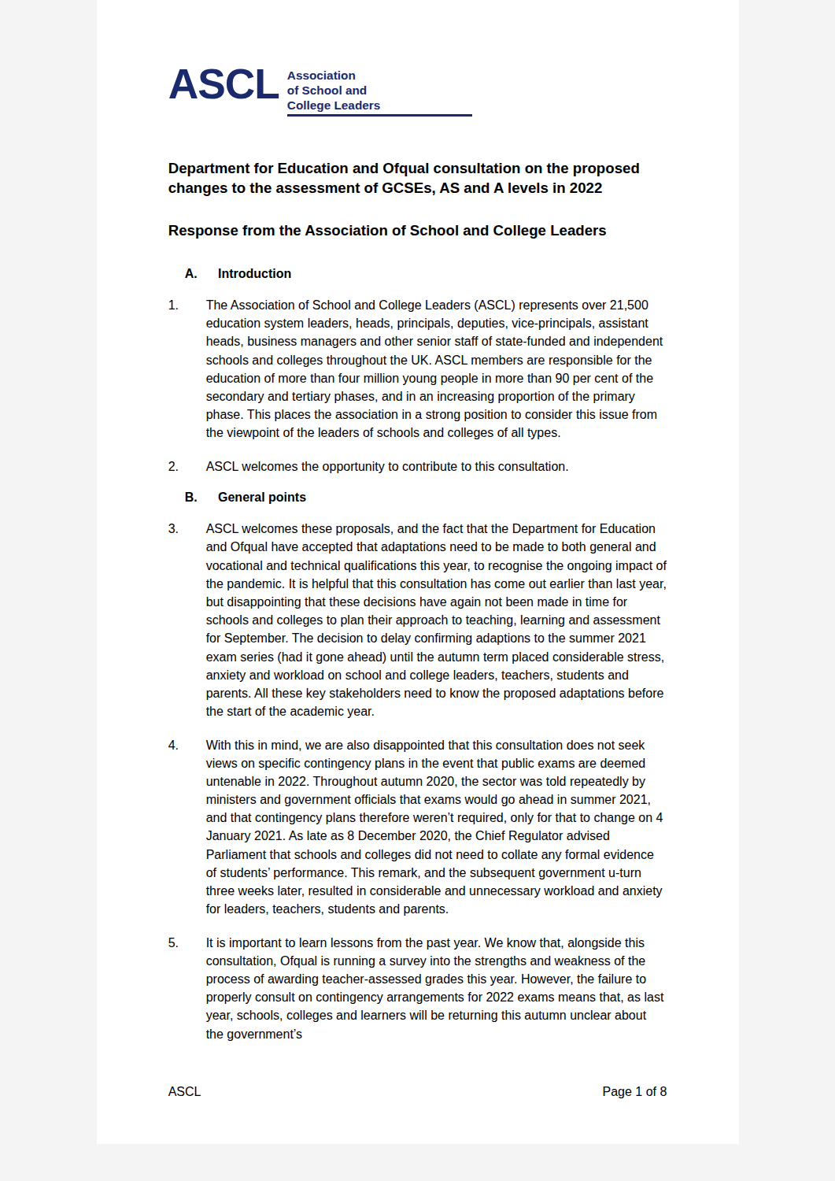ASCL
Association
of School and
College Leaders
Department for Education and Ofqual consultation on the proposed changes to the assessment of GCSEs, AS and A levels in 2022
Response from the Association of School and College Leaders
A. Introduction
1. The Association of School and College Leaders (ASCL) represents over 21,500 education system leaders, heads, principals, deputies, vice-principals, assistant heads, business managers and other senior staff of state-funded and independent schools and colleges throughout the UK. ASCL members are responsible for the education of more than four million young people in more than 90 per cent of the secondary and tertiary phases, and in an increasing proportion of the primary phase. This places the association in a strong position to consider this issue from the viewpoint of the leaders of schools and colleges of all types.
2. ASCL welcomes the opportunity to contribute to this consultation.
B. General points
3. ASCL welcomes these proposals, and the fact that the Department for Education and Ofqual have accepted that adaptations need to be made to both general and vocational and technical qualifications this year, to recognise the ongoing impact of the pandemic. It is helpful that this consultation has come out earlier than last year, but disappointing that these decisions have again not been made in time for schools and colleges to plan their approach to teaching, learning and assessment for September. The decision to delay confirming adaptions to the summer 2021 exam series (had it gone ahead) until the autumn term placed considerable stress, anxiety and workload on school and college leaders, teachers, students and parents. All these key stakeholders need to know the proposed adaptations before the start of the academic year.
4. With this in mind, we are also disappointed that this consultation does not seek views on specific contingency plans in the event that public exams are deemed untenable in 2022. Throughout autumn 2020, the sector was told repeatedly by ministers and government officials that exams would go ahead in summer 2021, and that contingency plans therefore weren’t required, only for that to change on 4 January 2021. As late as 8 December 2020, the Chief Regulator advised Parliament that schools and colleges did not need to collate any formal evidence of students’ performance. This remark, and the subsequent government u-turn three weeks later, resulted in considerable and unnecessary workload and anxiety for leaders, teachers, students and parents.
5. It is important to learn lessons from the past year. We know that, alongside this consultation, Ofqual is running a survey into the strengths and weakness of the process of awarding teacher-assessed grades this year. However, the failure to properly consult on contingency arrangements for 2022 exams means that, as last year, schools, colleges and learners will be returning this autumn unclear about the government’s
ASCL Page 1 of 8